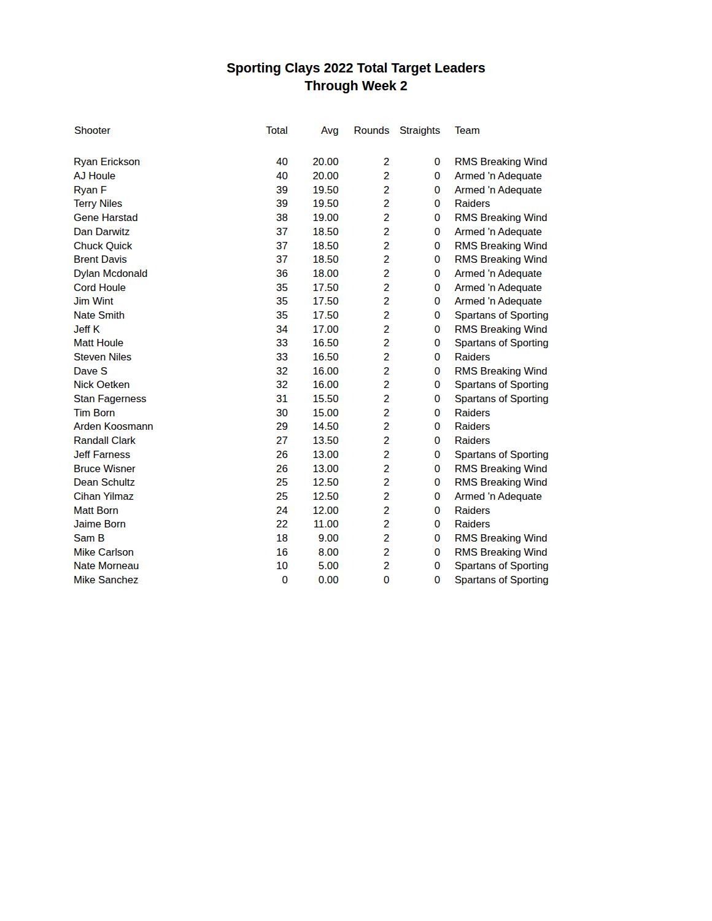Sporting Clays 2022 Total Target Leaders
Through Week 2
| Shooter | Total | Avg | Rounds | Straights | Team |
| --- | --- | --- | --- | --- | --- |
| Ryan Erickson | 40 | 20.00 | 2 | 0 | RMS Breaking Wind |
| AJ Houle | 40 | 20.00 | 2 | 0 | Armed 'n Adequate |
| Ryan F | 39 | 19.50 | 2 | 0 | Armed 'n Adequate |
| Terry Niles | 39 | 19.50 | 2 | 0 | Raiders |
| Gene Harstad | 38 | 19.00 | 2 | 0 | RMS Breaking Wind |
| Dan Darwitz | 37 | 18.50 | 2 | 0 | Armed 'n Adequate |
| Chuck Quick | 37 | 18.50 | 2 | 0 | RMS Breaking Wind |
| Brent Davis | 37 | 18.50 | 2 | 0 | RMS Breaking Wind |
| Dylan Mcdonald | 36 | 18.00 | 2 | 0 | Armed 'n Adequate |
| Cord Houle | 35 | 17.50 | 2 | 0 | Armed 'n Adequate |
| Jim Wint | 35 | 17.50 | 2 | 0 | Armed 'n Adequate |
| Nate Smith | 35 | 17.50 | 2 | 0 | Spartans of Sporting |
| Jeff K | 34 | 17.00 | 2 | 0 | RMS Breaking Wind |
| Matt Houle | 33 | 16.50 | 2 | 0 | Spartans of Sporting |
| Steven Niles | 33 | 16.50 | 2 | 0 | Raiders |
| Dave S | 32 | 16.00 | 2 | 0 | RMS Breaking Wind |
| Nick Oetken | 32 | 16.00 | 2 | 0 | Spartans of Sporting |
| Stan Fagerness | 31 | 15.50 | 2 | 0 | Spartans of Sporting |
| Tim Born | 30 | 15.00 | 2 | 0 | Raiders |
| Arden Koosmann | 29 | 14.50 | 2 | 0 | Raiders |
| Randall Clark | 27 | 13.50 | 2 | 0 | Raiders |
| Jeff Farness | 26 | 13.00 | 2 | 0 | Spartans of Sporting |
| Bruce Wisner | 26 | 13.00 | 2 | 0 | RMS Breaking Wind |
| Dean Schultz | 25 | 12.50 | 2 | 0 | RMS Breaking Wind |
| Cihan Yilmaz | 25 | 12.50 | 2 | 0 | Armed 'n Adequate |
| Matt Born | 24 | 12.00 | 2 | 0 | Raiders |
| Jaime Born | 22 | 11.00 | 2 | 0 | Raiders |
| Sam B | 18 | 9.00 | 2 | 0 | RMS Breaking Wind |
| Mike Carlson | 16 | 8.00 | 2 | 0 | RMS Breaking Wind |
| Nate Morneau | 10 | 5.00 | 2 | 0 | Spartans of Sporting |
| Mike Sanchez | 0 | 0.00 | 0 | 0 | Spartans of Sporting |